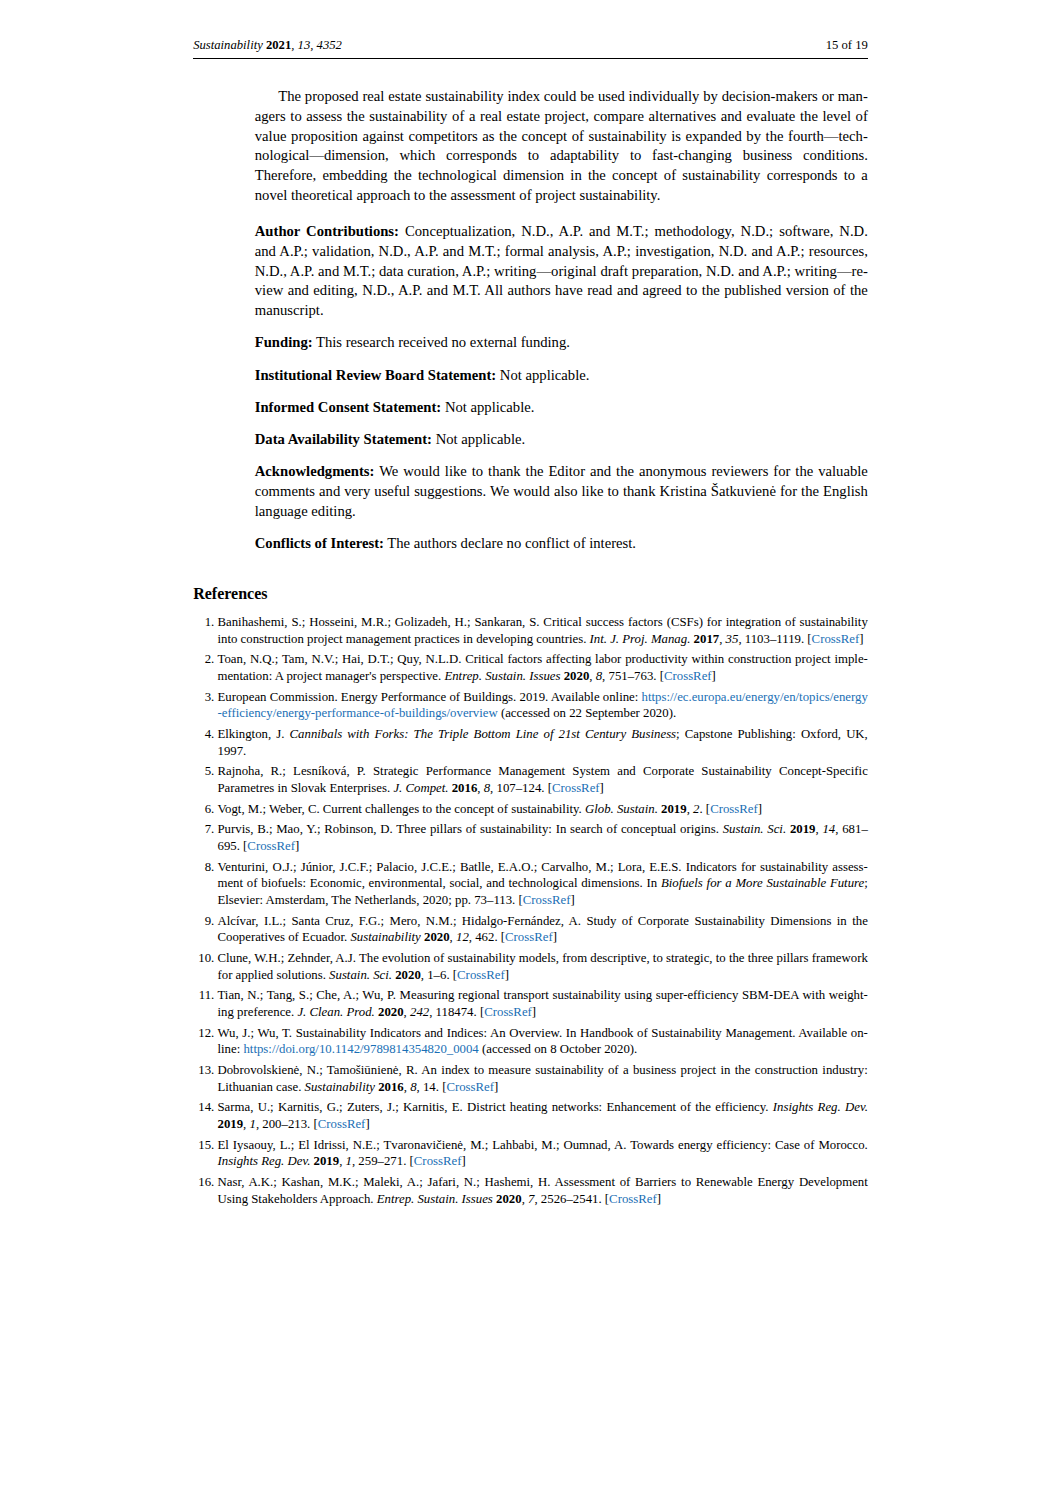Sustainability 2021, 13, 4352 15 of 19
The proposed real estate sustainability index could be used individually by decision-makers or managers to assess the sustainability of a real estate project, compare alternatives and evaluate the level of value proposition against competitors as the concept of sustainability is expanded by the fourth—technological—dimension, which corresponds to adaptability to fast-changing business conditions. Therefore, embedding the technological dimension in the concept of sustainability corresponds to a novel theoretical approach to the assessment of project sustainability.
Author Contributions: Conceptualization, N.D., A.P. and M.T.; methodology, N.D.; software, N.D. and A.P.; validation, N.D., A.P. and M.T.; formal analysis, A.P.; investigation, N.D. and A.P.; resources, N.D., A.P. and M.T.; data curation, A.P.; writing—original draft preparation, N.D. and A.P.; writing—review and editing, N.D., A.P. and M.T. All authors have read and agreed to the published version of the manuscript.
Funding: This research received no external funding.
Institutional Review Board Statement: Not applicable.
Informed Consent Statement: Not applicable.
Data Availability Statement: Not applicable.
Acknowledgments: We would like to thank the Editor and the anonymous reviewers for the valuable comments and very useful suggestions. We would also like to thank Kristina Šatkuvienė for the English language editing.
Conflicts of Interest: The authors declare no conflict of interest.
References
Banihashemi, S.; Hosseini, M.R.; Golizadeh, H.; Sankaran, S. Critical success factors (CSFs) for integration of sustainability into construction project management practices in developing countries. Int. J. Proj. Manag. 2017, 35, 1103–1119. [CrossRef]
Toan, N.Q.; Tam, N.V.; Hai, D.T.; Quy, N.L.D. Critical factors affecting labor productivity within construction project implementation: A project manager's perspective. Entrep. Sustain. Issues 2020, 8, 751–763. [CrossRef]
European Commission. Energy Performance of Buildings. 2019. Available online: https://ec.europa.eu/energy/en/topics/energy-efficiency/energy-performance-of-buildings/overview (accessed on 22 September 2020).
Elkington, J. Cannibals with Forks: The Triple Bottom Line of 21st Century Business; Capstone Publishing: Oxford, UK, 1997.
Rajnoha, R.; Lesníková, P. Strategic Performance Management System and Corporate Sustainability Concept-Specific Parametres in Slovak Enterprises. J. Compet. 2016, 8, 107–124. [CrossRef]
Vogt, M.; Weber, C. Current challenges to the concept of sustainability. Glob. Sustain. 2019, 2. [CrossRef]
Purvis, B.; Mao, Y.; Robinson, D. Three pillars of sustainability: In search of conceptual origins. Sustain. Sci. 2019, 14, 681–695. [CrossRef]
Venturini, O.J.; Júnior, J.C.F.; Palacio, J.C.E.; Batlle, E.A.O.; Carvalho, M.; Lora, E.E.S. Indicators for sustainability assessment of biofuels: Economic, environmental, social, and technological dimensions. In Biofuels for a More Sustainable Future; Elsevier: Amsterdam, The Netherlands, 2020; pp. 73–113. [CrossRef]
Alcívar, I.L.; Santa Cruz, F.G.; Mero, N.M.; Hidalgo-Fernández, A. Study of Corporate Sustainability Dimensions in the Cooperatives of Ecuador. Sustainability 2020, 12, 462. [CrossRef]
Clune, W.H.; Zehnder, A.J. The evolution of sustainability models, from descriptive, to strategic, to the three pillars framework for applied solutions. Sustain. Sci. 2020, 1–6. [CrossRef]
Tian, N.; Tang, S.; Che, A.; Wu, P. Measuring regional transport sustainability using super-efficiency SBM-DEA with weighting preference. J. Clean. Prod. 2020, 242, 118474. [CrossRef]
Wu, J.; Wu, T. Sustainability Indicators and Indices: An Overview. In Handbook of Sustainability Management. Available online: https://doi.org/10.1142/9789814354820_0004 (accessed on 8 October 2020).
Dobrovolskienė, N.; Tamošiūnienė, R. An index to measure sustainability of a business project in the construction industry: Lithuanian case. Sustainability 2016, 8, 14. [CrossRef]
Sarma, U.; Karnitis, G.; Zuters, J.; Karnitis, E. District heating networks: Enhancement of the efficiency. Insights Reg. Dev. 2019, 1, 200–213. [CrossRef]
El Iysaouy, L.; El Idrissi, N.E.; Tvaronavičienė, M.; Lahbabi, M.; Oumnad, A. Towards energy efficiency: Case of Morocco. Insights Reg. Dev. 2019, 1, 259–271. [CrossRef]
Nasr, A.K.; Kashan, M.K.; Maleki, A.; Jafari, N.; Hashemi, H. Assessment of Barriers to Renewable Energy Development Using Stakeholders Approach. Entrep. Sustain. Issues 2020, 7, 2526–2541. [CrossRef]